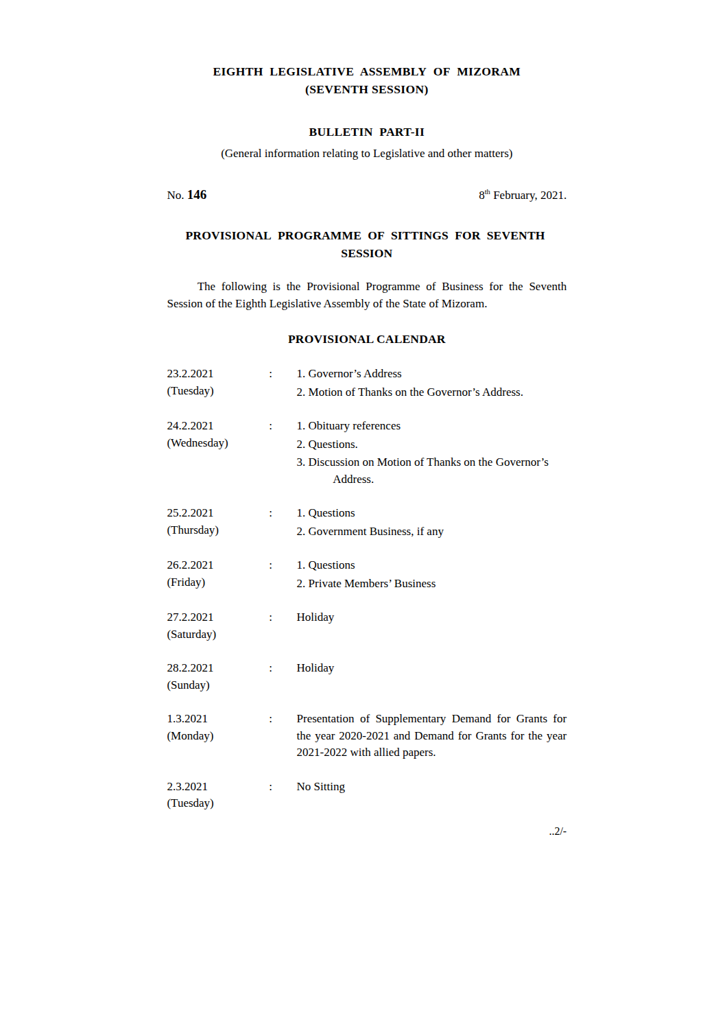Eighth Legislative Assembly of Mizoram (Seventh Session)
Bulletin Part-II
(General information relating to Legislative and other matters)
No. 146 8th February, 2021.
Provisional Programme of Sittings for Seventh Session
The following is the Provisional Programme of Business for the Seventh Session of the Eighth Legislative Assembly of the State of Mizoram.
Provisional Calendar
| 23.2.2021 (Tuesday) | : | 1. Governor’s Address 2. Motion of Thanks on the Governor’s Address. |
| 24.2.2021 (Wednesday) | : | 1. Obituary references 2. Questions. 3. Discussion on Motion of Thanks on the Governor’s Address. |
| 25.2.2021 (Thursday) | : | 1. Questions 2. Government Business, if any |
| 26.2.2021 (Friday) | : | 1. Questions 2. Private Members’ Business |
| 27.2.2021 (Saturday) | : | Holiday |
| 28.2.2021 (Sunday) | : | Holiday |
| 1.3.2021 (Monday) | : | Presentation of Supplementary Demand for Grants for the year 2020-2021 and Demand for Grants for the year 2021-2022 with allied papers. |
| 2.3.2021 (Tuesday) | : | No Sitting |
..2/-